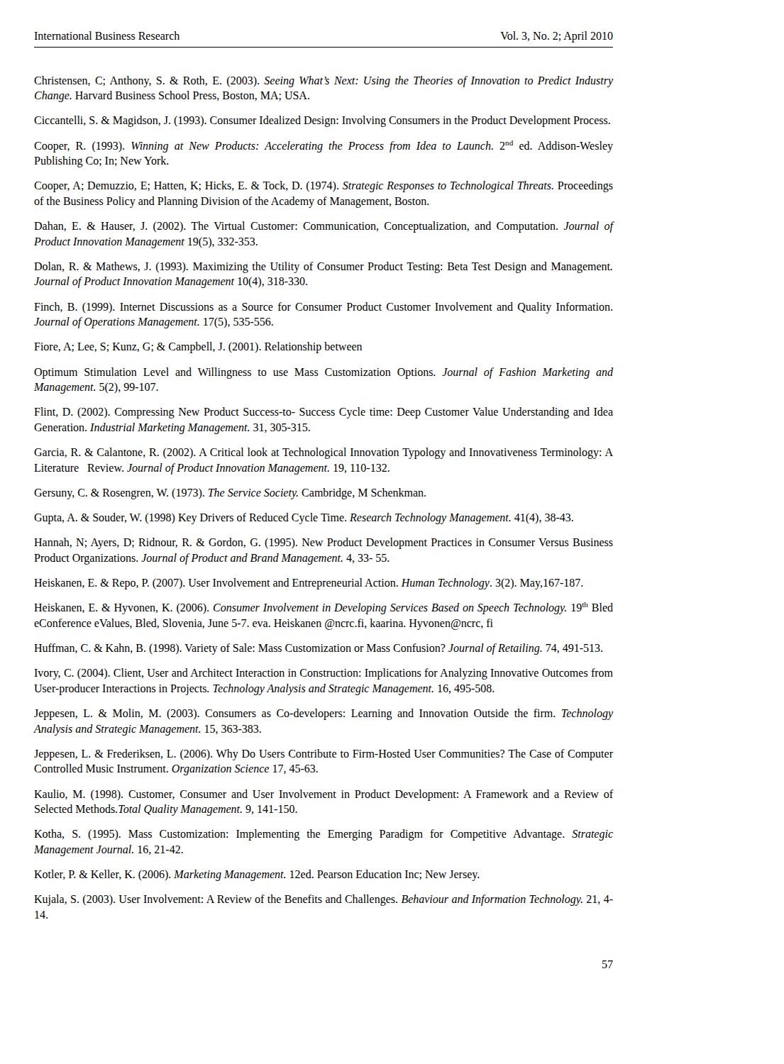International Business Research Vol. 3, No. 2; April 2010
Christensen, C; Anthony, S. & Roth, E. (2003). Seeing What’s Next: Using the Theories of Innovation to Predict Industry Change. Harvard Business School Press, Boston, MA; USA.
Ciccantelli, S. & Magidson, J. (1993). Consumer Idealized Design: Involving Consumers in the Product Development Process.
Cooper, R. (1993). Winning at New Products: Accelerating the Process from Idea to Launch. 2nd ed. Addison-Wesley Publishing Co; In; New York.
Cooper, A; Demuzzio, E; Hatten, K; Hicks, E. & Tock, D. (1974). Strategic Responses to Technological Threats. Proceedings of the Business Policy and Planning Division of the Academy of Management, Boston.
Dahan, E. & Hauser, J. (2002). The Virtual Customer: Communication, Conceptualization, and Computation. Journal of Product Innovation Management 19(5), 332-353.
Dolan, R. & Mathews, J. (1993). Maximizing the Utility of Consumer Product Testing: Beta Test Design and Management. Journal of Product Innovation Management 10(4), 318-330.
Finch, B. (1999). Internet Discussions as a Source for Consumer Product Customer Involvement and Quality Information. Journal of Operations Management. 17(5), 535-556.
Fiore, A; Lee, S; Kunz, G; & Campbell, J. (2001). Relationship between
Optimum Stimulation Level and Willingness to use Mass Customization Options. Journal of Fashion Marketing and Management. 5(2), 99-107.
Flint, D. (2002). Compressing New Product Success-to- Success Cycle time: Deep Customer Value Understanding and Idea Generation. Industrial Marketing Management. 31, 305-315.
Garcia, R. & Calantone, R. (2002). A Critical look at Technological Innovation Typology and Innovativeness Terminology: A Literature Review. Journal of Product Innovation Management. 19, 110-132.
Gersuny, C. & Rosengren, W. (1973). The Service Society. Cambridge, M Schenkman.
Gupta, A. & Souder, W. (1998) Key Drivers of Reduced Cycle Time. Research Technology Management. 41(4), 38-43.
Hannah, N; Ayers, D; Ridnour, R. & Gordon, G. (1995). New Product Development Practices in Consumer Versus Business Product Organizations. Journal of Product and Brand Management. 4, 33- 55.
Heiskanen, E. & Repo, P. (2007). User Involvement and Entrepreneurial Action. Human Technology. 3(2). May,167-187.
Heiskanen, E. & Hyvonen, K. (2006). Consumer Involvement in Developing Services Based on Speech Technology. 19th Bled eConference eValues, Bled, Slovenia, June 5-7. eva. Heiskanen @ncrc.fi, kaarina. Hyvonen@ncrc, fi
Huffman, C. & Kahn, B. (1998). Variety of Sale: Mass Customization or Mass Confusion? Journal of Retailing. 74, 491-513.
Ivory, C. (2004). Client, User and Architect Interaction in Construction: Implications for Analyzing Innovative Outcomes from User-producer Interactions in Projects. Technology Analysis and Strategic Management. 16, 495-508.
Jeppesen, L. & Molin, M. (2003). Consumers as Co-developers: Learning and Innovation Outside the firm. Technology Analysis and Strategic Management. 15, 363-383.
Jeppesen, L. & Frederiksen, L. (2006). Why Do Users Contribute to Firm-Hosted User Communities? The Case of Computer Controlled Music Instrument. Organization Science 17, 45-63.
Kaulio, M. (1998). Customer, Consumer and User Involvement in Product Development: A Framework and a Review of Selected Methods.Total Quality Management. 9, 141-150.
Kotha, S. (1995). Mass Customization: Implementing the Emerging Paradigm for Competitive Advantage. Strategic Management Journal. 16, 21-42.
Kotler, P. & Keller, K. (2006). Marketing Management. 12ed. Pearson Education Inc; New Jersey.
Kujala, S. (2003). User Involvement: A Review of the Benefits and Challenges. Behaviour and Information Technology. 21, 4-14.
57